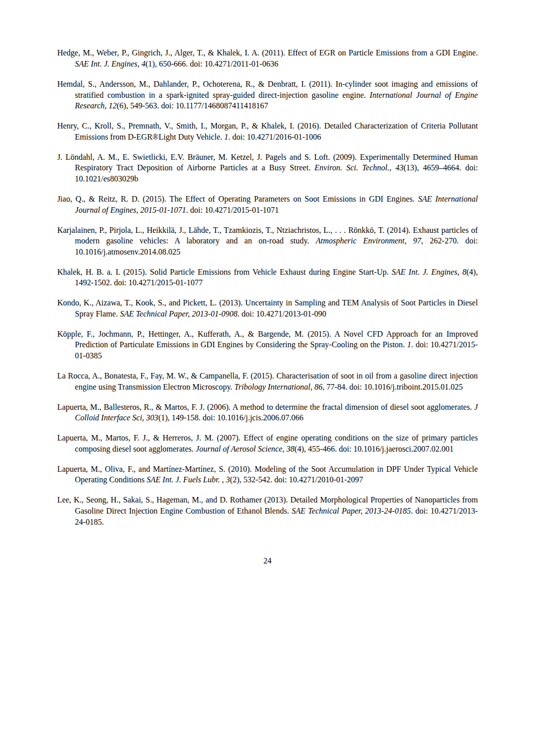Hedge, M., Weber, P., Gingrich, J., Alger, T., & Khalek, I. A. (2011). Effect of EGR on Particle Emissions from a GDI Engine. SAE Int. J. Engines, 4(1), 650-666. doi: 10.4271/2011-01-0636
Hemdal, S., Andersson, M., Dahlander, P., Ochoterena, R., & Denbratt, I. (2011). In-cylinder soot imaging and emissions of stratified combustion in a spark-ignited spray-guided direct-injection gasoline engine. International Journal of Engine Research, 12(6), 549-563. doi: 10.1177/1468087411418167
Henry, C., Kroll, S., Premnath, V., Smith, I., Morgan, P., & Khalek, I. (2016). Detailed Characterization of Criteria Pollutant Emissions from D-EGR®Light Duty Vehicle. 1. doi: 10.4271/2016-01-1006
J. Löndahl, A. M., E. Swietlicki, E.V. Bräuner, M. Ketzel, J. Pagels and S. Loft. (2009). Experimentally Determined Human Respiratory Tract Deposition of Airborne Particles at a Busy Street. Environ. Sci. Technol., 43(13), 4659–4664. doi: 10.1021/es803029b
Jiao, Q., & Reitz, R. D. (2015). The Effect of Operating Parameters on Soot Emissions in GDI Engines. SAE International Journal of Engines, 2015-01-1071. doi: 10.4271/2015-01-1071
Karjalainen, P., Pirjola, L., Heikkilä, J., Lähde, T., Tzamkiozis, T., Ntziachristos, L., . . . Rönkkö, T. (2014). Exhaust particles of modern gasoline vehicles: A laboratory and an on-road study. Atmospheric Environment, 97, 262-270. doi: 10.1016/j.atmosenv.2014.08.025
Khalek, H. B. a. I. (2015). Solid Particle Emissions from Vehicle Exhaust during Engine Start-Up. SAE Int. J. Engines, 8(4), 1492-1502. doi: 10.4271/2015-01-1077
Kondo, K., Aizawa, T., Kook, S., and Pickett, L. (2013). Uncertainty in Sampling and TEM Analysis of Soot Particles in Diesel Spray Flame. SAE Technical Paper, 2013-01-0908. doi: 10.4271/2013-01-090
Köpple, F., Jochmann, P., Hettinger, A., Kufferath, A., & Bargende, M. (2015). A Novel CFD Approach for an Improved Prediction of Particulate Emissions in GDI Engines by Considering the Spray-Cooling on the Piston. 1. doi: 10.4271/2015-01-0385
La Rocca, A., Bonatesta, F., Fay, M. W., & Campanella, F. (2015). Characterisation of soot in oil from a gasoline direct injection engine using Transmission Electron Microscopy. Tribology International, 86, 77-84. doi: 10.1016/j.triboint.2015.01.025
Lapuerta, M., Ballesteros, R., & Martos, F. J. (2006). A method to determine the fractal dimension of diesel soot agglomerates. J Colloid Interface Sci, 303(1), 149-158. doi: 10.1016/j.jcis.2006.07.066
Lapuerta, M., Martos, F. J., & Herreros, J. M. (2007). Effect of engine operating conditions on the size of primary particles composing diesel soot agglomerates. Journal of Aerosol Science, 38(4), 455-466. doi: 10.1016/j.jaerosci.2007.02.001
Lapuerta, M., Oliva, F., and Martínez-Martínez, S. (2010). Modeling of the Soot Accumulation in DPF Under Typical Vehicle Operating Conditions SAE Int. J. Fuels Lubr. , 3(2), 532-542. doi: 10.4271/2010-01-2097
Lee, K., Seong, H., Sakai, S., Hageman, M., and D. Rothamer (2013). Detailed Morphological Properties of Nanoparticles from Gasoline Direct Injection Engine Combustion of Ethanol Blends. SAE Technical Paper, 2013-24-0185. doi: 10.4271/2013-24-0185.
24